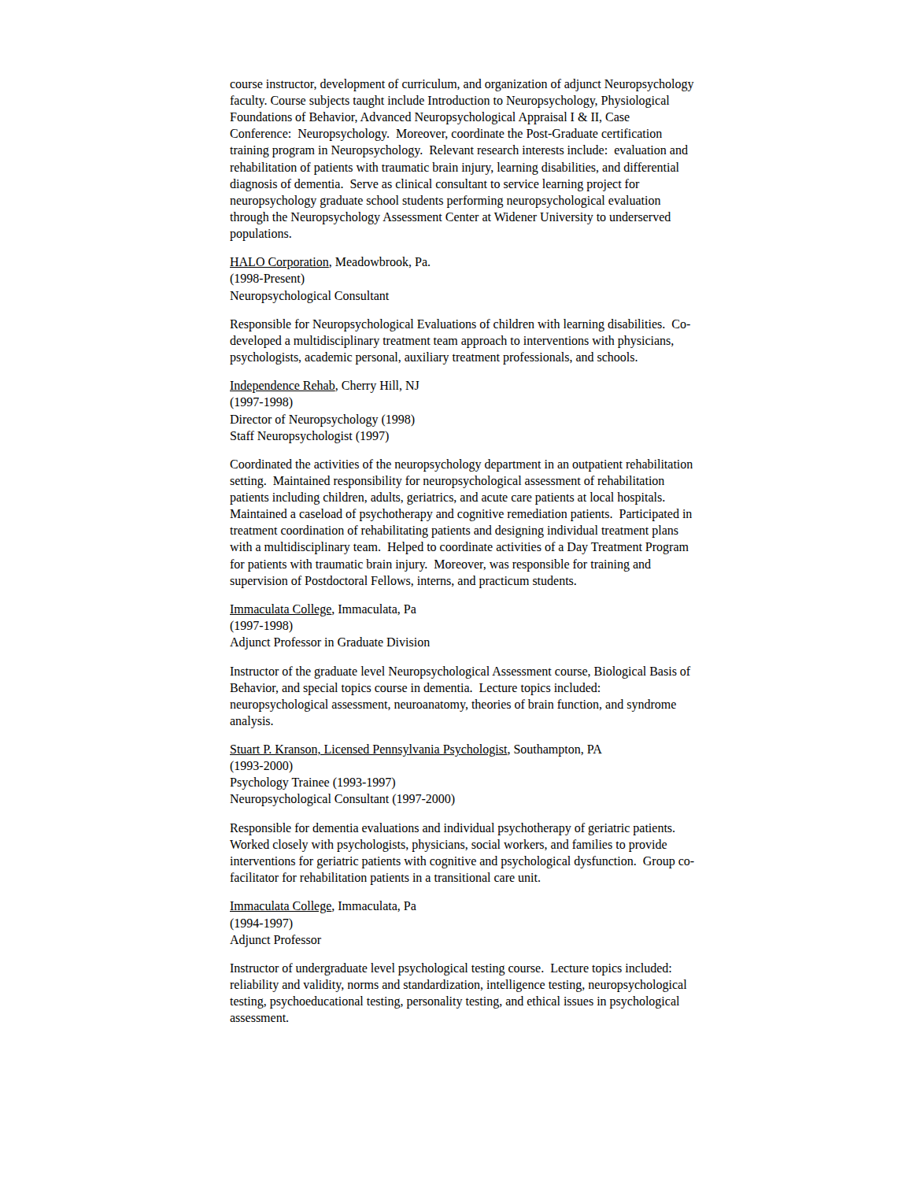course instructor, development of curriculum, and organization of adjunct Neuropsychology faculty. Course subjects taught include Introduction to Neuropsychology, Physiological Foundations of Behavior, Advanced Neuropsychological Appraisal I & II, Case Conference: Neuropsychology. Moreover, coordinate the Post-Graduate certification training program in Neuropsychology. Relevant research interests include: evaluation and rehabilitation of patients with traumatic brain injury, learning disabilities, and differential diagnosis of dementia. Serve as clinical consultant to service learning project for neuropsychology graduate school students performing neuropsychological evaluation through the Neuropsychology Assessment Center at Widener University to underserved populations.
HALO Corporation, Meadowbrook, Pa.
(1998-Present)
Neuropsychological Consultant
Responsible for Neuropsychological Evaluations of children with learning disabilities. Co-developed a multidisciplinary treatment team approach to interventions with physicians, psychologists, academic personal, auxiliary treatment professionals, and schools.
Independence Rehab, Cherry Hill, NJ
(1997-1998)
Director of Neuropsychology (1998)
Staff Neuropsychologist (1997)
Coordinated the activities of the neuropsychology department in an outpatient rehabilitation setting. Maintained responsibility for neuropsychological assessment of rehabilitation patients including children, adults, geriatrics, and acute care patients at local hospitals. Maintained a caseload of psychotherapy and cognitive remediation patients. Participated in treatment coordination of rehabilitating patients and designing individual treatment plans with a multidisciplinary team. Helped to coordinate activities of a Day Treatment Program for patients with traumatic brain injury. Moreover, was responsible for training and supervision of Postdoctoral Fellows, interns, and practicum students.
Immaculata College, Immaculata, Pa
(1997-1998)
Adjunct Professor in Graduate Division
Instructor of the graduate level Neuropsychological Assessment course, Biological Basis of Behavior, and special topics course in dementia. Lecture topics included: neuropsychological assessment, neuroanatomy, theories of brain function, and syndrome analysis.
Stuart P. Kranson, Licensed Pennsylvania Psychologist, Southampton, PA
(1993-2000)
Psychology Trainee (1993-1997)
Neuropsychological Consultant (1997-2000)
Responsible for dementia evaluations and individual psychotherapy of geriatric patients. Worked closely with psychologists, physicians, social workers, and families to provide interventions for geriatric patients with cognitive and psychological dysfunction. Group co-facilitator for rehabilitation patients in a transitional care unit.
Immaculata College, Immaculata, Pa
(1994-1997)
Adjunct Professor
Instructor of undergraduate level psychological testing course. Lecture topics included: reliability and validity, norms and standardization, intelligence testing, neuropsychological testing, psychoeducational testing, personality testing, and ethical issues in psychological assessment.